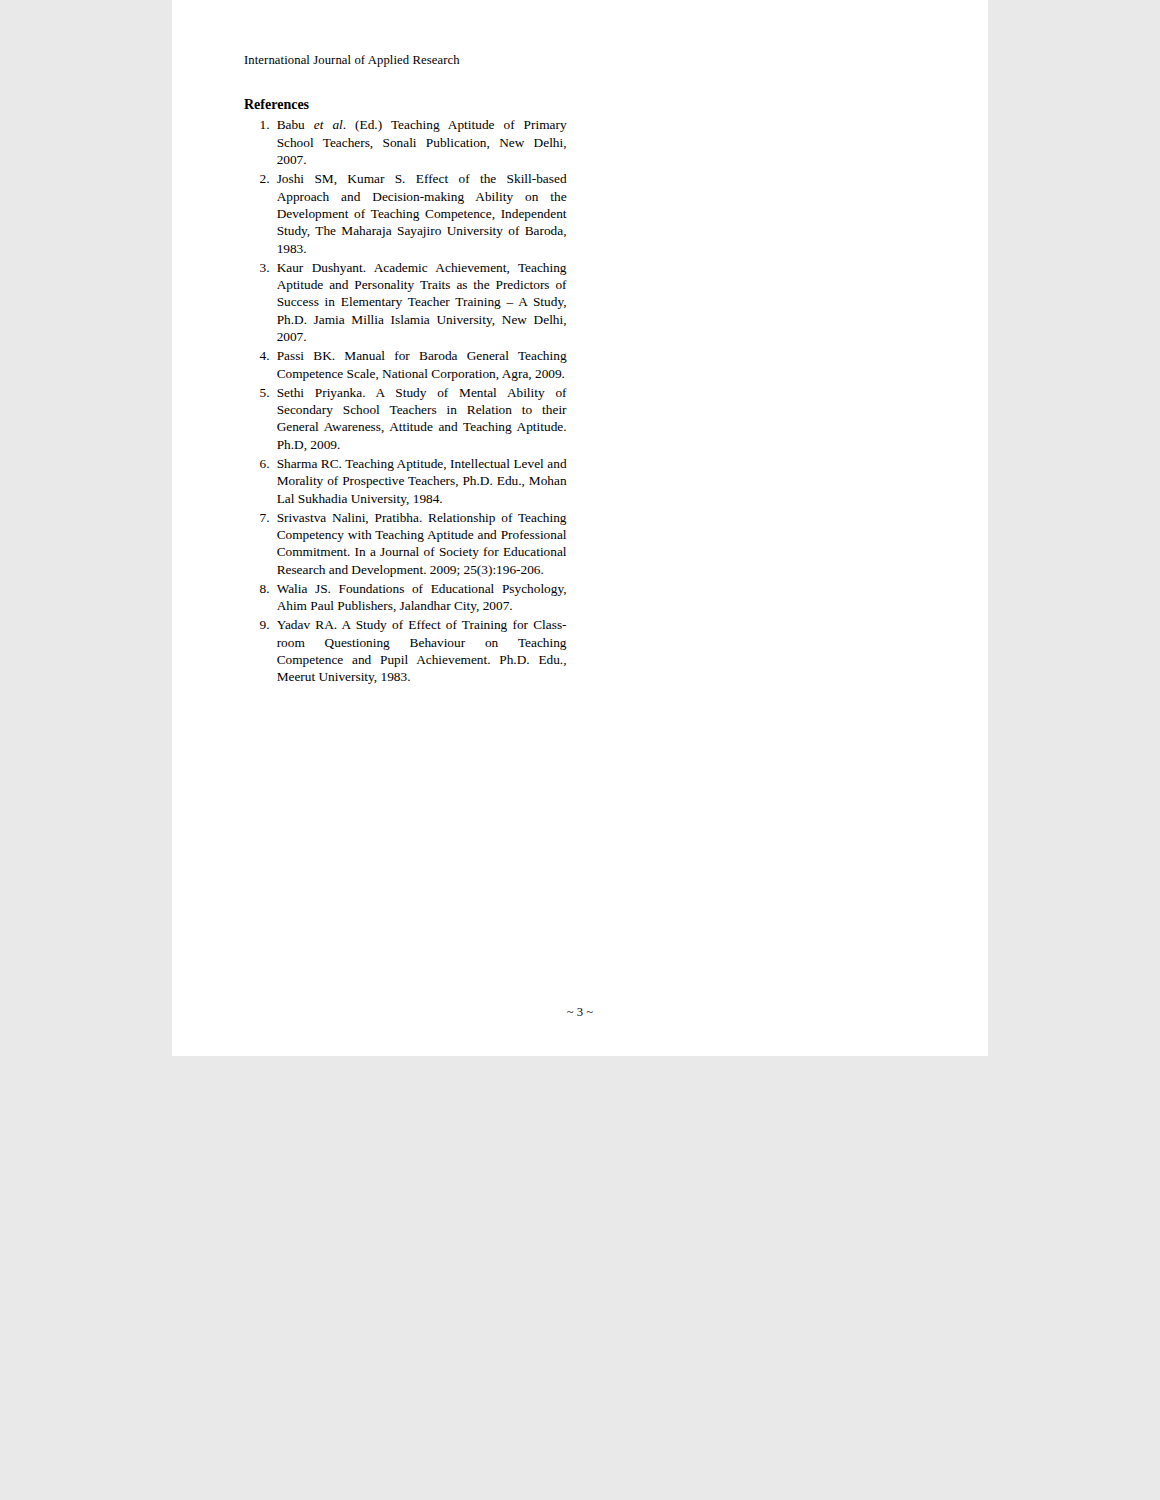International Journal of Applied Research
References
Babu et al. (Ed.) Teaching Aptitude of Primary School Teachers, Sonali Publication, New Delhi, 2007.
Joshi SM, Kumar S. Effect of the Skill-based Approach and Decision-making Ability on the Development of Teaching Competence, Independent Study, The Maharaja Sayajiro University of Baroda, 1983.
Kaur Dushyant. Academic Achievement, Teaching Aptitude and Personality Traits as the Predictors of Success in Elementary Teacher Training – A Study, Ph.D. Jamia Millia Islamia University, New Delhi, 2007.
Passi BK. Manual for Baroda General Teaching Competence Scale, National Corporation, Agra, 2009.
Sethi Priyanka. A Study of Mental Ability of Secondary School Teachers in Relation to their General Awareness, Attitude and Teaching Aptitude. Ph.D, 2009.
Sharma RC. Teaching Aptitude, Intellectual Level and Morality of Prospective Teachers, Ph.D. Edu., Mohan Lal Sukhadia University, 1984.
Srivastva Nalini, Pratibha. Relationship of Teaching Competency with Teaching Aptitude and Professional Commitment. In a Journal of Society for Educational Research and Development. 2009; 25(3):196-206.
Walia JS. Foundations of Educational Psychology, Ahim Paul Publishers, Jalandhar City, 2007.
Yadav RA. A Study of Effect of Training for Class-room Questioning Behaviour on Teaching Competence and Pupil Achievement. Ph.D. Edu., Meerut University, 1983.
~ 3 ~